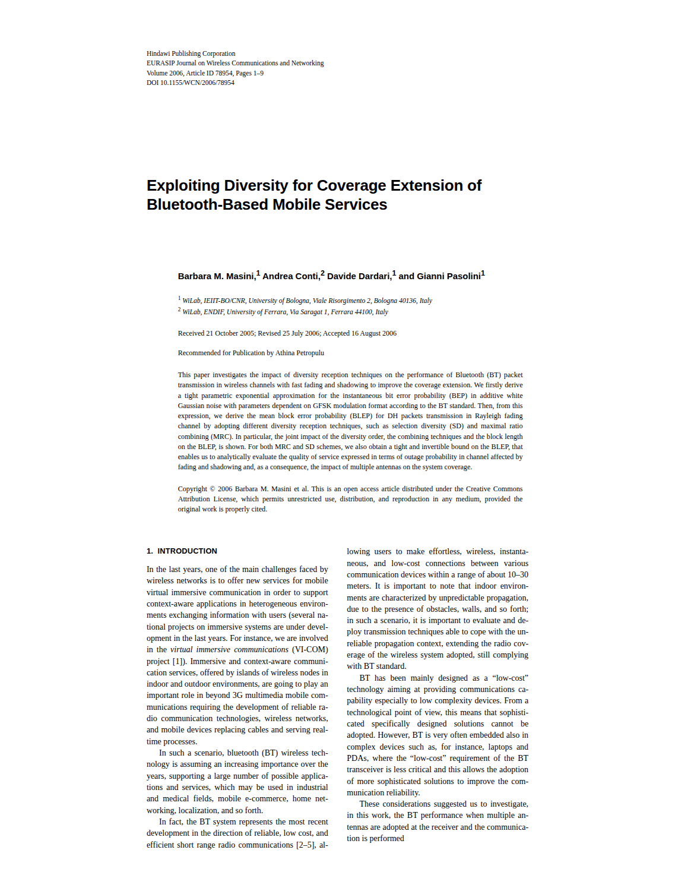Hindawi Publishing Corporation
EURASIP Journal on Wireless Communications and Networking
Volume 2006, Article ID 78954, Pages 1–9
DOI 10.1155/WCN/2006/78954
Exploiting Diversity for Coverage Extension of Bluetooth-Based Mobile Services
Barbara M. Masini,1 Andrea Conti,2 Davide Dardari,1 and Gianni Pasolini1
1 WiLab, IEIIT-BO/CNR, University of Bologna, Viale Risorgimento 2, Bologna 40136, Italy
2 WiLab, ENDIF, University of Ferrara, Via Saragat 1, Ferrara 44100, Italy
Received 21 October 2005; Revised 25 July 2006; Accepted 16 August 2006
Recommended for Publication by Athina Petropulu
This paper investigates the impact of diversity reception techniques on the performance of Bluetooth (BT) packet transmission in wireless channels with fast fading and shadowing to improve the coverage extension. We firstly derive a tight parametric exponential approximation for the instantaneous bit error probability (BEP) in additive white Gaussian noise with parameters dependent on GFSK modulation format according to the BT standard. Then, from this expression, we derive the mean block error probability (BLEP) for DH packets transmission in Rayleigh fading channel by adopting different diversity reception techniques, such as selection diversity (SD) and maximal ratio combining (MRC). In particular, the joint impact of the diversity order, the combining techniques and the block length on the BLEP, is shown. For both MRC and SD schemes, we also obtain a tight and invertible bound on the BLEP, that enables us to analytically evaluate the quality of service expressed in terms of outage probability in channel affected by fading and shadowing and, as a consequence, the impact of multiple antennas on the system coverage.
Copyright © 2006 Barbara M. Masini et al. This is an open access article distributed under the Creative Commons Attribution License, which permits unrestricted use, distribution, and reproduction in any medium, provided the original work is properly cited.
1. Introduction
In the last years, one of the main challenges faced by wireless networks is to offer new services for mobile virtual immersive communication in order to support context-aware applications in heterogeneous environments exchanging information with users (several national projects on immersive systems are under development in the last years. For instance, we are involved in the virtual immersive communications (VI-COM) project [1]). Immersive and context-aware communication services, offered by islands of wireless nodes in indoor and outdoor environments, are going to play an important role in beyond 3G multimedia mobile communications requiring the development of reliable radio communication technologies, wireless networks, and mobile devices replacing cables and serving real-time processes.
In such a scenario, bluetooth (BT) wireless technology is assuming an increasing importance over the years, supporting a large number of possible applications and services, which may be used in industrial and medical fields, mobile e-commerce, home networking, localization, and so forth.
In fact, the BT system represents the most recent development in the direction of reliable, low cost, and efficient short range radio communications [2–5], allowing users to make effortless, wireless, instantaneous, and low-cost connections between various communication devices within a range of about 10–30 meters. It is important to note that indoor environments are characterized by unpredictable propagation, due to the presence of obstacles, walls, and so forth; in such a scenario, it is important to evaluate and deploy transmission techniques able to cope with the unreliable propagation context, extending the radio coverage of the wireless system adopted, still complying with BT standard.
BT has been mainly designed as a “low-cost” technology aiming at providing communications capability especially to low complexity devices. From a technological point of view, this means that sophisticated specifically designed solutions cannot be adopted. However, BT is very often embedded also in complex devices such as, for instance, laptops and PDAs, where the “low-cost” requirement of the BT transceiver is less critical and this allows the adoption of more sophisticated solutions to improve the communication reliability.
These considerations suggested us to investigate, in this work, the BT performance when multiple antennas are adopted at the receiver and the communication is performed